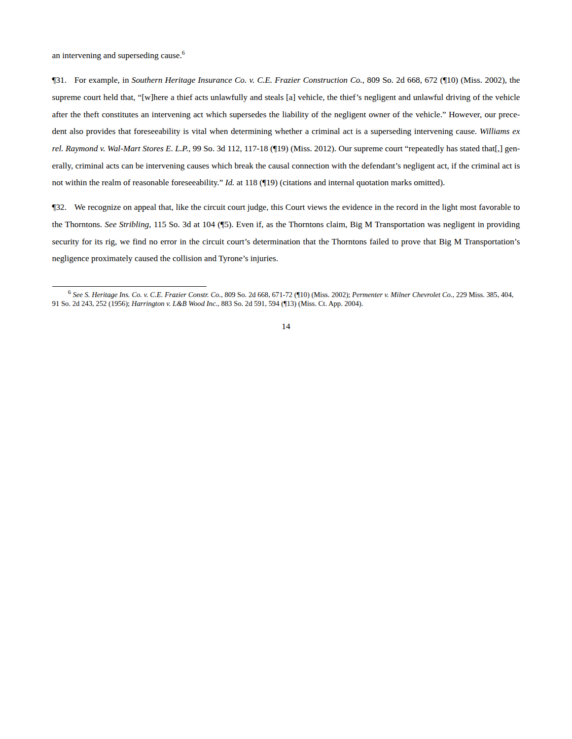an intervening and superseding cause.6
¶31. For example, in Southern Heritage Insurance Co. v. C.E. Frazier Construction Co., 809 So. 2d 668, 672 (¶10) (Miss. 2002), the supreme court held that, “[w]here a thief acts unlawfully and steals [a] vehicle, the thief’s negligent and unlawful driving of the vehicle after the theft constitutes an intervening act which supersedes the liability of the negligent owner of the vehicle.” However, our precedent also provides that foreseeability is vital when determining whether a criminal act is a superseding intervening cause. Williams ex rel. Raymond v. Wal-Mart Stores E. L.P., 99 So. 3d 112, 117-18 (¶19) (Miss. 2012). Our supreme court “repeatedly has stated that[,] generally, criminal acts can be intervening causes which break the causal connection with the defendant’s negligent act, if the criminal act is not within the realm of reasonable foreseeability.” Id. at 118 (¶19) (citations and internal quotation marks omitted).
¶32. We recognize on appeal that, like the circuit court judge, this Court views the evidence in the record in the light most favorable to the Thorntons. See Stribling, 115 So. 3d at 104 (¶5). Even if, as the Thorntons claim, Big M Transportation was negligent in providing security for its rig, we find no error in the circuit court’s determination that the Thorntons failed to prove that Big M Transportation’s negligence proximately caused the collision and Tyrone’s injuries.
6 See S. Heritage Ins. Co. v. C.E. Frazier Constr. Co., 809 So. 2d 668, 671-72 (¶10) (Miss. 2002); Permenter v. Milner Chevrolet Co., 229 Miss. 385, 404, 91 So. 2d 243, 252 (1956); Harrington v. L&B Wood Inc., 883 So. 2d 591, 594 (¶13) (Miss. Ct. App. 2004).
14